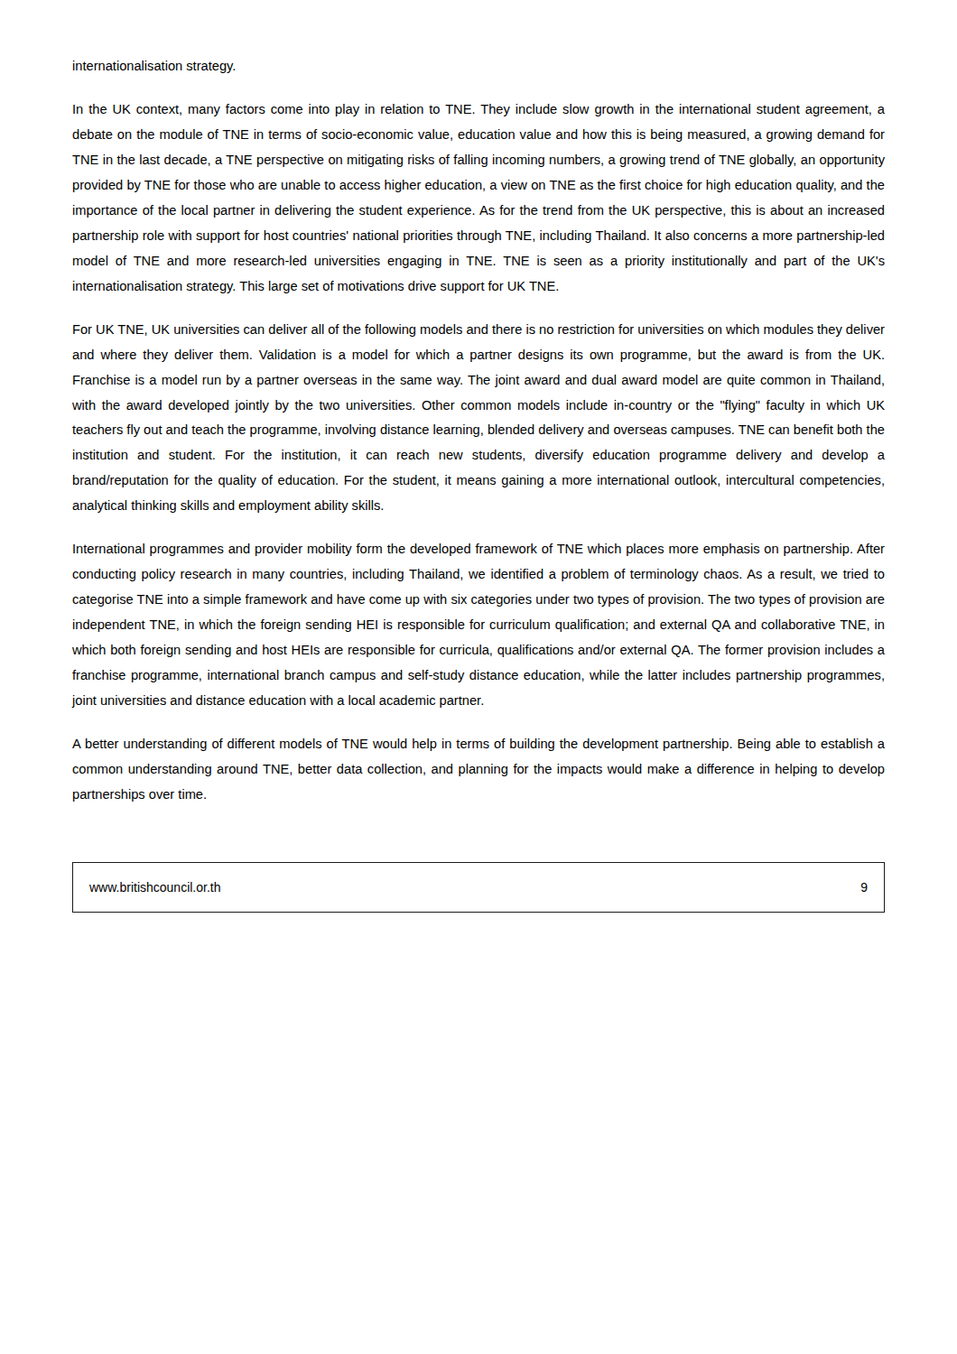internationalisation strategy.
In the UK context, many factors come into play in relation to TNE. They include slow growth in the international student agreement, a debate on the module of TNE in terms of socio-economic value, education value and how this is being measured, a growing demand for TNE in the last decade, a TNE perspective on mitigating risks of falling incoming numbers, a growing trend of TNE globally, an opportunity provided by TNE for those who are unable to access higher education, a view on TNE as the first choice for high education quality, and the importance of the local partner in delivering the student experience. As for the trend from the UK perspective, this is about an increased partnership role with support for host countries' national priorities through TNE, including Thailand. It also concerns a more partnership-led model of TNE and more research-led universities engaging in TNE. TNE is seen as a priority institutionally and part of the UK's internationalisation strategy. This large set of motivations drive support for UK TNE.
For UK TNE, UK universities can deliver all of the following models and there is no restriction for universities on which modules they deliver and where they deliver them. Validation is a model for which a partner designs its own programme, but the award is from the UK. Franchise is a model run by a partner overseas in the same way. The joint award and dual award model are quite common in Thailand, with the award developed jointly by the two universities. Other common models include in-country or the "flying" faculty in which UK teachers fly out and teach the programme, involving distance learning, blended delivery and overseas campuses. TNE can benefit both the institution and student. For the institution, it can reach new students, diversify education programme delivery and develop a brand/reputation for the quality of education. For the student, it means gaining a more international outlook, intercultural competencies, analytical thinking skills and employment ability skills.
International programmes and provider mobility form the developed framework of TNE which places more emphasis on partnership. After conducting policy research in many countries, including Thailand, we identified a problem of terminology chaos. As a result, we tried to categorise TNE into a simple framework and have come up with six categories under two types of provision. The two types of provision are independent TNE, in which the foreign sending HEI is responsible for curriculum qualification; and external QA and collaborative TNE, in which both foreign sending and host HEIs are responsible for curricula, qualifications and/or external QA. The former provision includes a franchise programme, international branch campus and self-study distance education, while the latter includes partnership programmes, joint universities and distance education with a local academic partner.
A better understanding of different models of TNE would help in terms of building the development partnership. Being able to establish a common understanding around TNE, better data collection, and planning for the impacts would make a difference in helping to develop partnerships over time.
www.britishcouncil.or.th 9